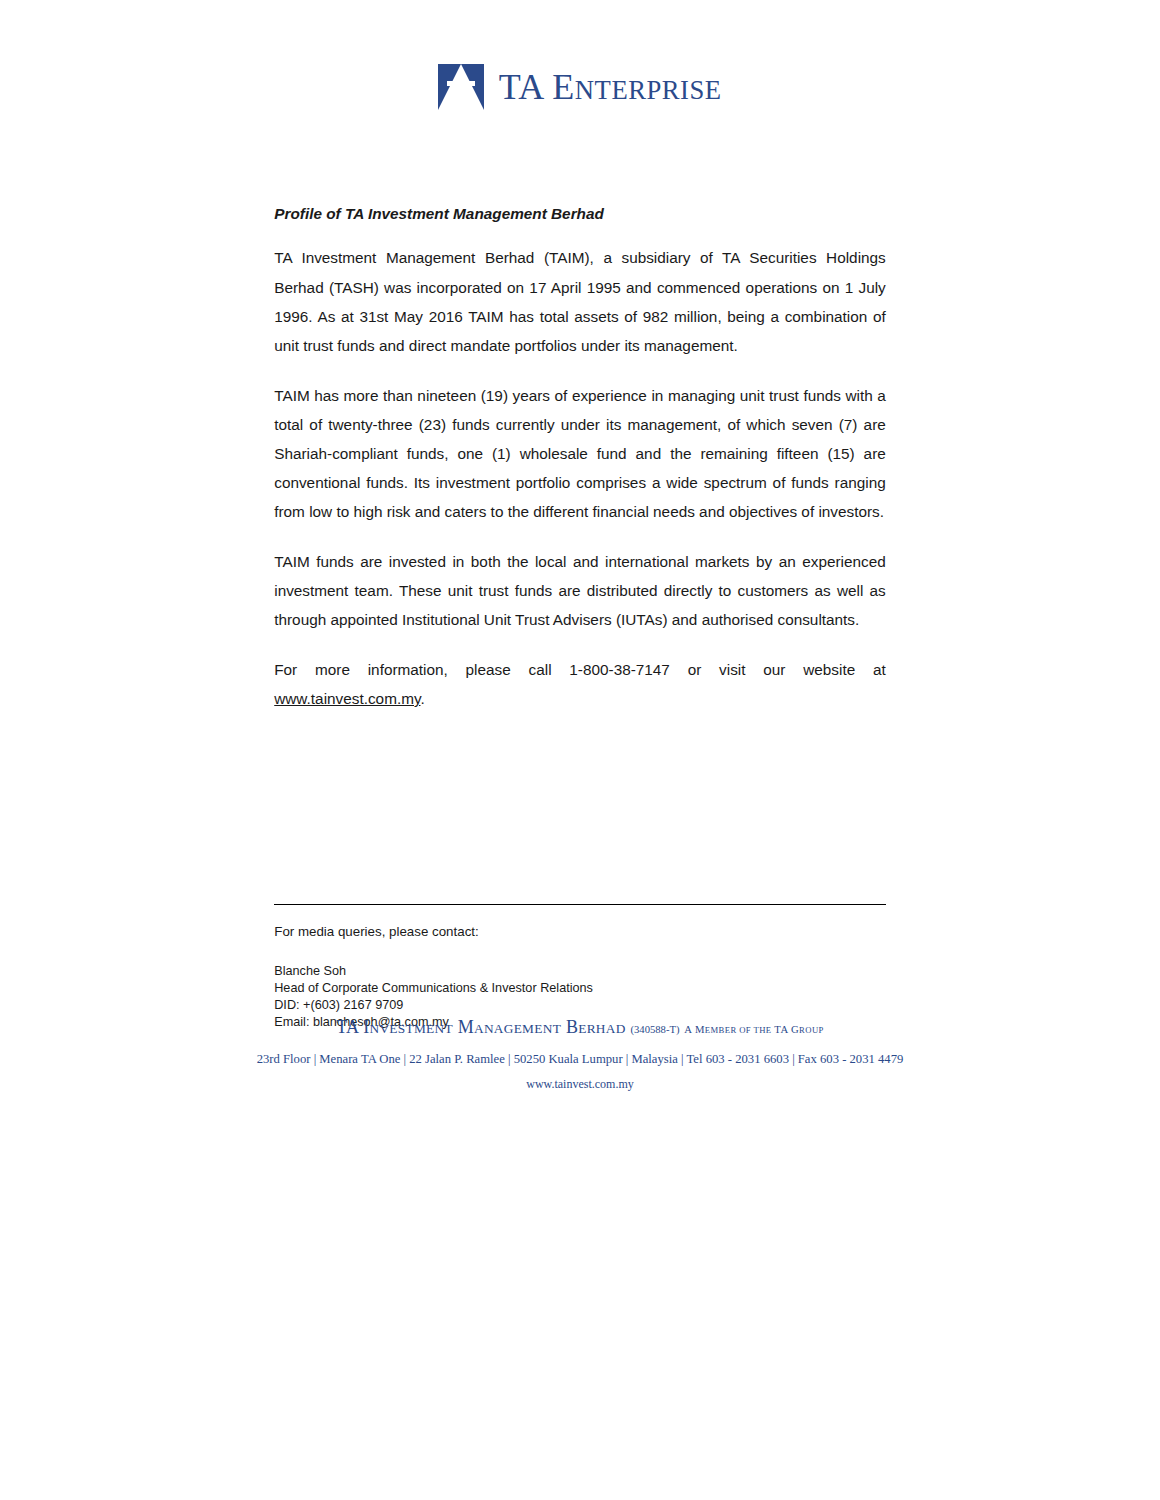TA ENTERPRISE
Profile of TA Investment Management Berhad
TA Investment Management Berhad (TAIM), a subsidiary of TA Securities Holdings Berhad (TASH) was incorporated on 17 April 1995 and commenced operations on 1 July 1996. As at 31st May 2016 TAIM has total assets of 982 million, being a combination of unit trust funds and direct mandate portfolios under its management.
TAIM has more than nineteen (19) years of experience in managing unit trust funds with a total of twenty-three (23) funds currently under its management, of which seven (7) are Shariah-compliant funds, one (1) wholesale fund and the remaining fifteen (15) are conventional funds. Its investment portfolio comprises a wide spectrum of funds ranging from low to high risk and caters to the different financial needs and objectives of investors.
TAIM funds are invested in both the local and international markets by an experienced investment team. These unit trust funds are distributed directly to customers as well as through appointed Institutional Unit Trust Advisers (IUTAs) and authorised consultants.
For more information, please call 1-800-38-7147 or visit our website at www.tainvest.com.my.
For media queries, please contact:
Blanche Soh
Head of Corporate Communications & Investor Relations
DID: +(603) 2167 9709
Email: blanchesoh@ta.com.my
TA INVESTMENT MANAGEMENT BERHAD (340588-T) A MEMBER OF THE TA GROUP
23rd Floor | Menara TA One | 22 Jalan P. Ramlee | 50250 Kuala Lumpur | Malaysia | Tel 603 - 2031 6603 | Fax 603 - 2031 4479
www.tainvest.com.my